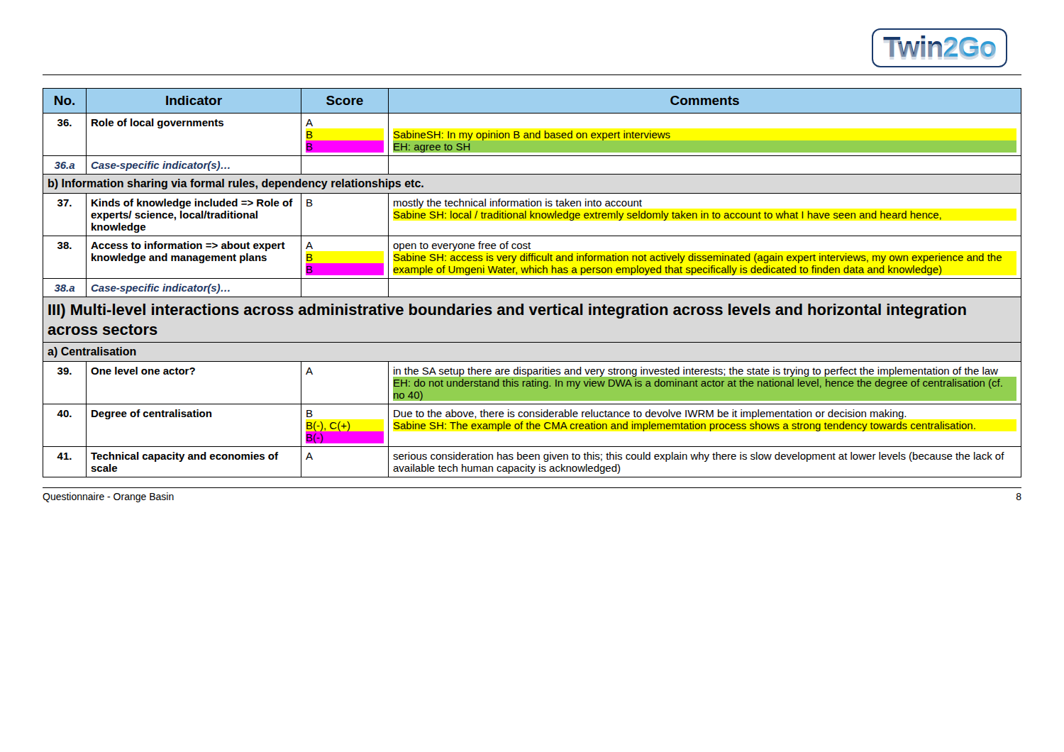Twin2Go Twin 2 Go
| No. | Indicator | Score | Comments |
| --- | --- | --- | --- |
| 36. | Role of local governments | A B B | SabineSH: In my opinion B and based on expert interviews EH: agree to SH |
| 36.a | Case-specific indicator(s)… | | |
| b) Information sharing via formal rules, dependency relationships etc. |
| 37. | Kinds of knowledge included => Role of experts/ science, local/traditional knowledge | B | mostly the technical information is taken into account Sabine SH: local / traditional knowledge extremly seldomly taken in to account to what I have seen and heard hence, |
| 38. | Access to information => about expert knowledge and management plans | A B B | open to everyone free of cost Sabine SH: access is very difficult and information not actively disseminated (again expert interviews, my own experience and the example of Umgeni Water, which has a person employed that specifically is dedicated to finden data and knowledge) |
| 38.a | Case-specific indicator(s)… | | |
| III) Multi-level interactions across administrative boundaries and vertical integration across levels and horizontal integration across sectors |
| a) Centralisation |
| 39. | One level one actor? | A | in the SA setup there are disparities and very strong invested interests; the state is trying to perfect the implementation of the law EH: do not understand this rating. In my view DWA is a dominant actor at the national level, hence the degree of centralisation (cf. no 40) |
| 40. | Degree of centralisation | B B(-), C(+) B(-) | Due to the above, there is considerable reluctance to devolve IWRM be it implementation or decision making. Sabine SH: The example of the CMA creation and implememtation process shows a strong tendency towards centralisation. |
| 41. | Technical capacity and economies of scale | A | serious consideration has been given to this; this could explain why there is slow development at lower levels (because the lack of available tech human capacity is acknowledged) |
Questionnaire - Orange Basin
8